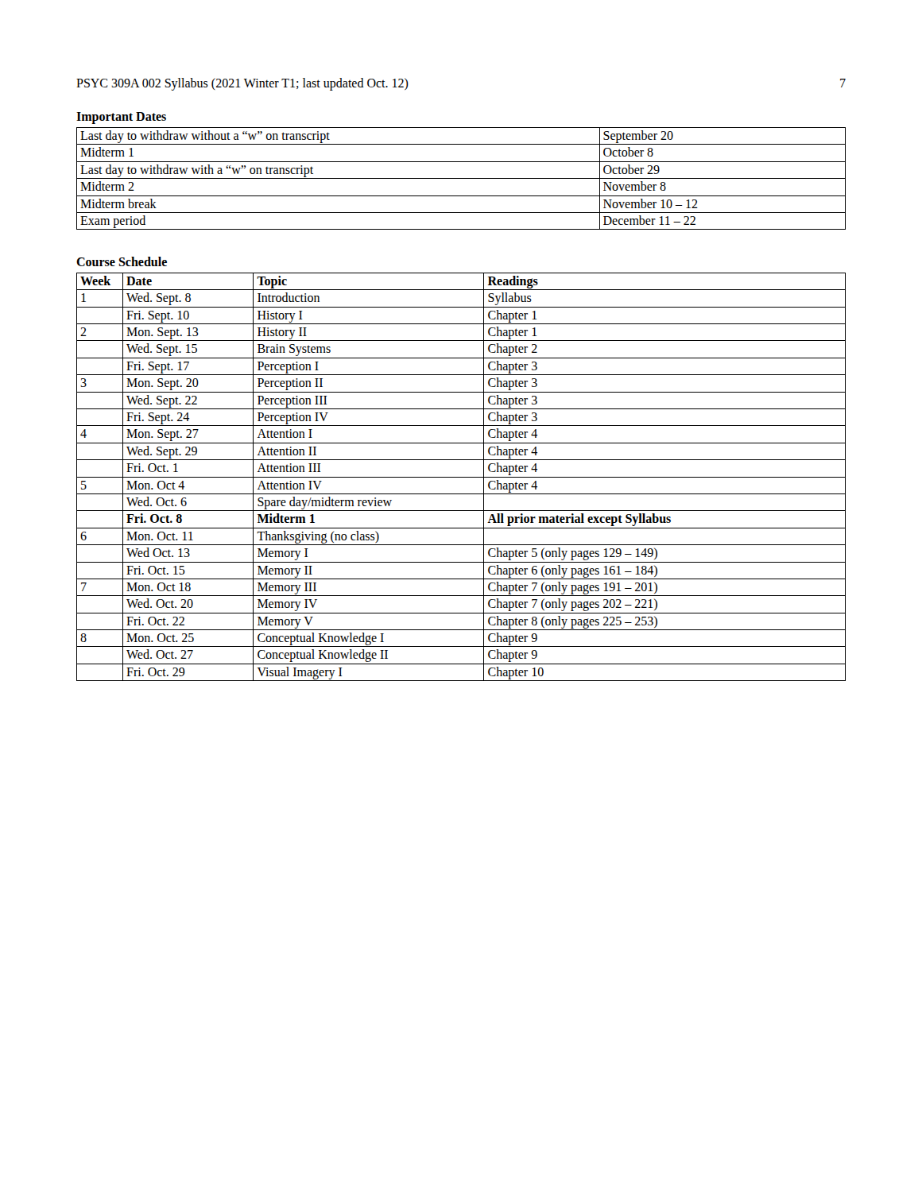PSYC 309A 002 Syllabus (2021 Winter T1; last updated Oct. 12) 7
Important Dates
| Last day to withdraw without a “w” on transcript | September 20 |
| Midterm 1 | October 8 |
| Last day to withdraw with a “w” on transcript | October 29 |
| Midterm 2 | November 8 |
| Midterm break | November 10 – 12 |
| Exam period | December 11 – 22 |
Course Schedule
| Week | Date | Topic | Readings |
| --- | --- | --- | --- |
| 1 | Wed. Sept. 8 | Introduction | Syllabus |
| | Fri. Sept. 10 | History I | Chapter 1 |
| 2 | Mon. Sept. 13 | History II | Chapter 1 |
| | Wed. Sept. 15 | Brain Systems | Chapter 2 |
| | Fri. Sept. 17 | Perception I | Chapter 3 |
| 3 | Mon. Sept. 20 | Perception II | Chapter 3 |
| | Wed. Sept. 22 | Perception III | Chapter 3 |
| | Fri. Sept. 24 | Perception IV | Chapter 3 |
| 4 | Mon. Sept. 27 | Attention I | Chapter 4 |
| | Wed. Sept. 29 | Attention II | Chapter 4 |
| | Fri. Oct. 1 | Attention III | Chapter 4 |
| 5 | Mon. Oct 4 | Attention IV | Chapter 4 |
| | Wed. Oct. 6 | Spare day/midterm review | |
| | Fri. Oct. 8 | Midterm 1 | All prior material except Syllabus |
| 6 | Mon. Oct. 11 | Thanksgiving (no class) | |
| | Wed Oct. 13 | Memory I | Chapter 5 (only pages 129 – 149) |
| | Fri. Oct. 15 | Memory II | Chapter 6 (only pages 161 – 184) |
| 7 | Mon. Oct 18 | Memory III | Chapter 7 (only pages 191 – 201) |
| | Wed. Oct. 20 | Memory IV | Chapter 7 (only pages 202 – 221) |
| | Fri. Oct. 22 | Memory V | Chapter 8 (only pages 225 – 253) |
| 8 | Mon. Oct. 25 | Conceptual Knowledge I | Chapter 9 |
| | Wed. Oct. 27 | Conceptual Knowledge II | Chapter 9 |
| | Fri. Oct. 29 | Visual Imagery I | Chapter 10 |